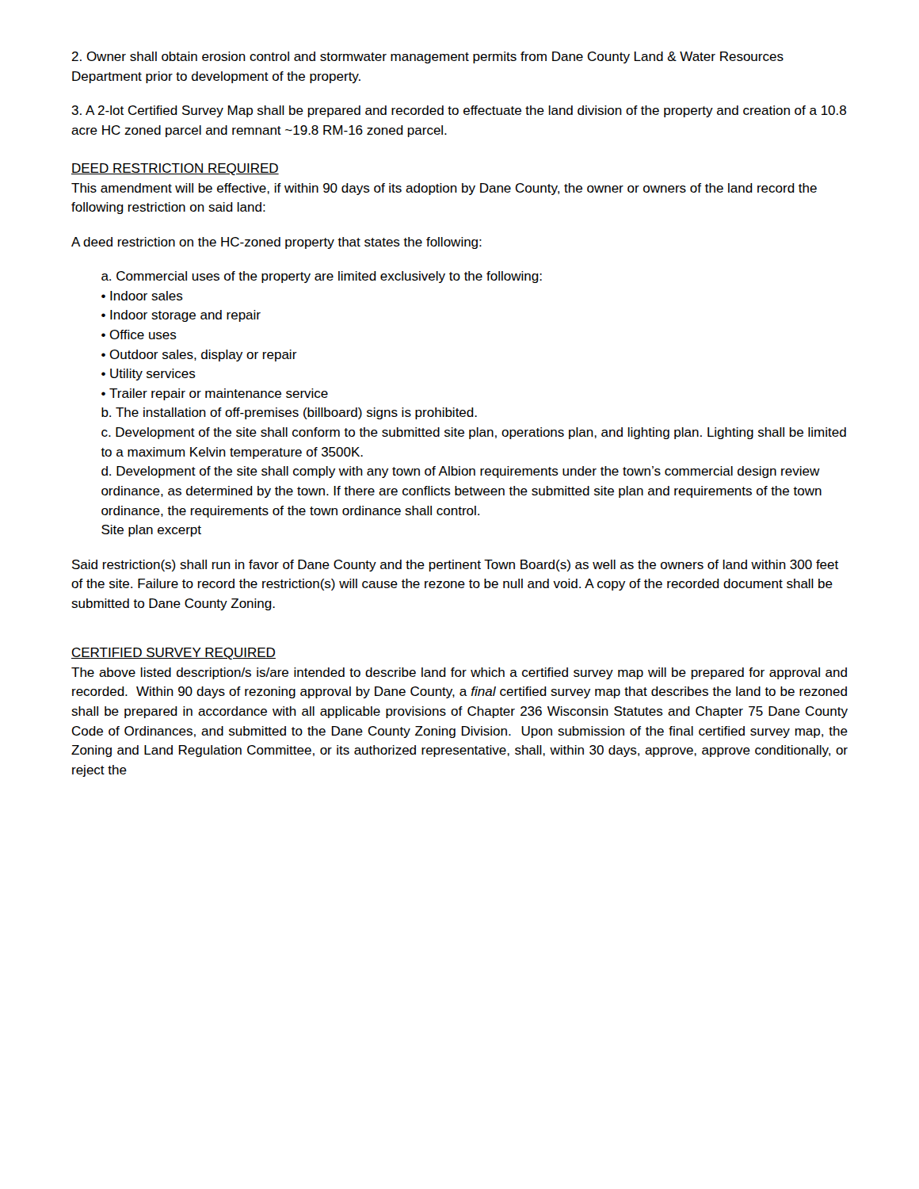2. Owner shall obtain erosion control and stormwater management permits from Dane County Land & Water Resources Department prior to development of the property.
3. A 2-lot Certified Survey Map shall be prepared and recorded to effectuate the land division of the property and creation of a 10.8 acre HC zoned parcel and remnant ~19.8 RM-16 zoned parcel.
DEED RESTRICTION REQUIRED
This amendment will be effective, if within 90 days of its adoption by Dane County, the owner or owners of the land record the following restriction on said land:
A deed restriction on the HC-zoned property that states the following:
a. Commercial uses of the property are limited exclusively to the following:
Indoor sales
Indoor storage and repair
Office uses
Outdoor sales, display or repair
Utility services
Trailer repair or maintenance service
b. The installation of off-premises (billboard) signs is prohibited.
c. Development of the site shall conform to the submitted site plan, operations plan, and lighting plan. Lighting shall be limited to a maximum Kelvin temperature of 3500K.
d. Development of the site shall comply with any town of Albion requirements under the town’s commercial design review ordinance, as determined by the town. If there are conflicts between the submitted site plan and requirements of the town ordinance, the requirements of the town ordinance shall control.
Site plan excerpt
Said restriction(s) shall run in favor of Dane County and the pertinent Town Board(s) as well as the owners of land within 300 feet of the site. Failure to record the restriction(s) will cause the rezone to be null and void. A copy of the recorded document shall be submitted to Dane County Zoning.
CERTIFIED SURVEY REQUIRED
The above listed description/s is/are intended to describe land for which a certified survey map will be prepared for approval and recorded. Within 90 days of rezoning approval by Dane County, a final certified survey map that describes the land to be rezoned shall be prepared in accordance with all applicable provisions of Chapter 236 Wisconsin Statutes and Chapter 75 Dane County Code of Ordinances, and submitted to the Dane County Zoning Division. Upon submission of the final certified survey map, the Zoning and Land Regulation Committee, or its authorized representative, shall, within 30 days, approve, approve conditionally, or reject the